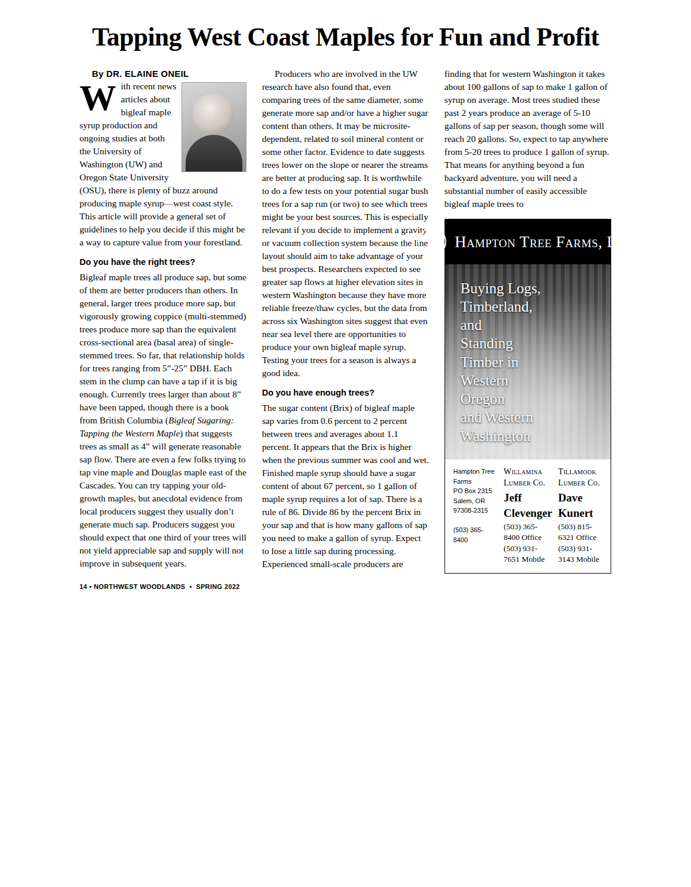Tapping West Coast Maples for Fun and Profit
By DR. ELAINE ONEIL
With recent news articles about bigleaf maple syrup production and ongoing studies at both the University of Washington (UW) and Oregon State University (OSU), there is plenty of buzz around producing maple syrup—west coast style. This article will provide a general set of guidelines to help you decide if this might be a way to capture value from your forestland.
Do you have the right trees?
Bigleaf maple trees all produce sap, but some of them are better producers than others. In general, larger trees produce more sap, but vigorously growing coppice (multi-stemmed) trees produce more sap than the equivalent cross-sectional area (basal area) of single-stemmed trees. So far, that relationship holds for trees ranging from 5”-25” DBH. Each stem in the clump can have a tap if it is big enough. Currently trees larger than about 8” have been tapped, though there is a book from British Columbia (Bigleaf Sugaring: Tapping the Western Maple) that suggests trees as small as 4” will generate reasonable sap flow. There are even a few folks trying to tap vine maple and Douglas maple east of the Cascades. You can try tapping your old-growth maples, but anecdotal evidence from local producers suggest they usually don’t generate much sap. Producers suggest you should expect that one third of your trees will not yield appreciable sap and supply will not improve in subsequent years.
Producers who are involved in the UW research have also found that, even comparing trees of the same diameter, some generate more sap and/or have a higher sugar content than others. It may be microsite-dependent, related to soil mineral content or some other factor. Evidence to date suggests trees lower on the slope or nearer the streams are better at producing sap. It is worthwhile to do a few tests on your potential sugar bush trees for a sap run (or two) to see which trees might be your best sources. This is especially relevant if you decide to implement a gravity or vacuum collection system because the line layout should aim to take advantage of your best prospects. Researchers expected to see greater sap flows at higher elevation sites in western Washington because they have more reliable freeze/thaw cycles, but the data from across six Washington sites suggest that even near sea level there are opportunities to produce your own bigleaf maple syrup. Testing your trees for a season is always a good idea.
Do you have enough trees?
The sugar content (Brix) of bigleaf maple sap varies from 0.6 percent to 2 percent between trees and averages about 1.1 percent. It appears that the Brix is higher when the previous summer was cool and wet. Finished maple syrup should have a sugar content of about 67 percent, so 1 gallon of maple syrup requires a lot of sap. There is a rule of 86. Divide 86 by the percent Brix in your sap and that is how many gallons of sap you need to make a gallon of syrup. Expect to lose a little sap during processing. Experienced small-scale producers are finding that for western Washington it takes about 100 gallons of sap to make 1 gallon of syrup on average. Most trees studied these past 2 years produce an average of 5-10 gallons of sap per season, though some will reach 20 gallons. So, expect to tap anywhere from 5-20 trees to produce 1 gallon of syrup. That means for anything beyond a fun backyard adventure, you will need a substantial number of easily accessible bigleaf maple trees to
H
Hampton Tree Farms, LLC
Buying Logs, Timberland, and
Standing Timber in Western Oregon
and Western Washington
Hampton Tree Farms
PO Box 2315
Salem, OR 97308-2315
(503) 365-8400
Willamina Lumber Co.
Jeff Clevenger
(503) 365-8400 Office
(503) 931-7651 Mobile
Tillamook Lumber Co.
Dave Kunert
(503) 815-6321 Office
(503) 931-3143 Mobile
14 • NORTHWEST WOODLANDS • SPRING 2022